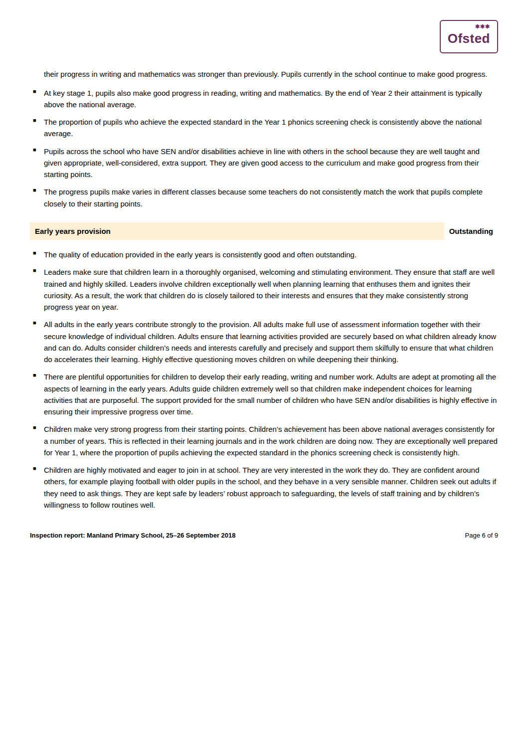✱✱✱ Ofsted
their progress in writing and mathematics was stronger than previously. Pupils currently in the school continue to make good progress.
At key stage 1, pupils also make good progress in reading, writing and mathematics. By the end of Year 2 their attainment is typically above the national average.
The proportion of pupils who achieve the expected standard in the Year 1 phonics screening check is consistently above the national average.
Pupils across the school who have SEN and/or disabilities achieve in line with others in the school because they are well taught and given appropriate, well-considered, extra support. They are given good access to the curriculum and make good progress from their starting points.
The progress pupils make varies in different classes because some teachers do not consistently match the work that pupils complete closely to their starting points.
Early years provision
Outstanding
The quality of education provided in the early years is consistently good and often outstanding.
Leaders make sure that children learn in a thoroughly organised, welcoming and stimulating environment. They ensure that staff are well trained and highly skilled. Leaders involve children exceptionally well when planning learning that enthuses them and ignites their curiosity. As a result, the work that children do is closely tailored to their interests and ensures that they make consistently strong progress year on year.
All adults in the early years contribute strongly to the provision. All adults make full use of assessment information together with their secure knowledge of individual children. Adults ensure that learning activities provided are securely based on what children already know and can do. Adults consider children’s needs and interests carefully and precisely and support them skilfully to ensure that what children do accelerates their learning. Highly effective questioning moves children on while deepening their thinking.
There are plentiful opportunities for children to develop their early reading, writing and number work. Adults are adept at promoting all the aspects of learning in the early years. Adults guide children extremely well so that children make independent choices for learning activities that are purposeful. The support provided for the small number of children who have SEN and/or disabilities is highly effective in ensuring their impressive progress over time.
Children make very strong progress from their starting points. Children’s achievement has been above national averages consistently for a number of years. This is reflected in their learning journals and in the work children are doing now. They are exceptionally well prepared for Year 1, where the proportion of pupils achieving the expected standard in the phonics screening check is consistently high.
Children are highly motivated and eager to join in at school. They are very interested in the work they do. They are confident around others, for example playing football with older pupils in the school, and they behave in a very sensible manner. Children seek out adults if they need to ask things. They are kept safe by leaders’ robust approach to safeguarding, the levels of staff training and by children’s willingness to follow routines well.
Inspection report: Manland Primary School, 25–26 September 2018
Page 6 of 9